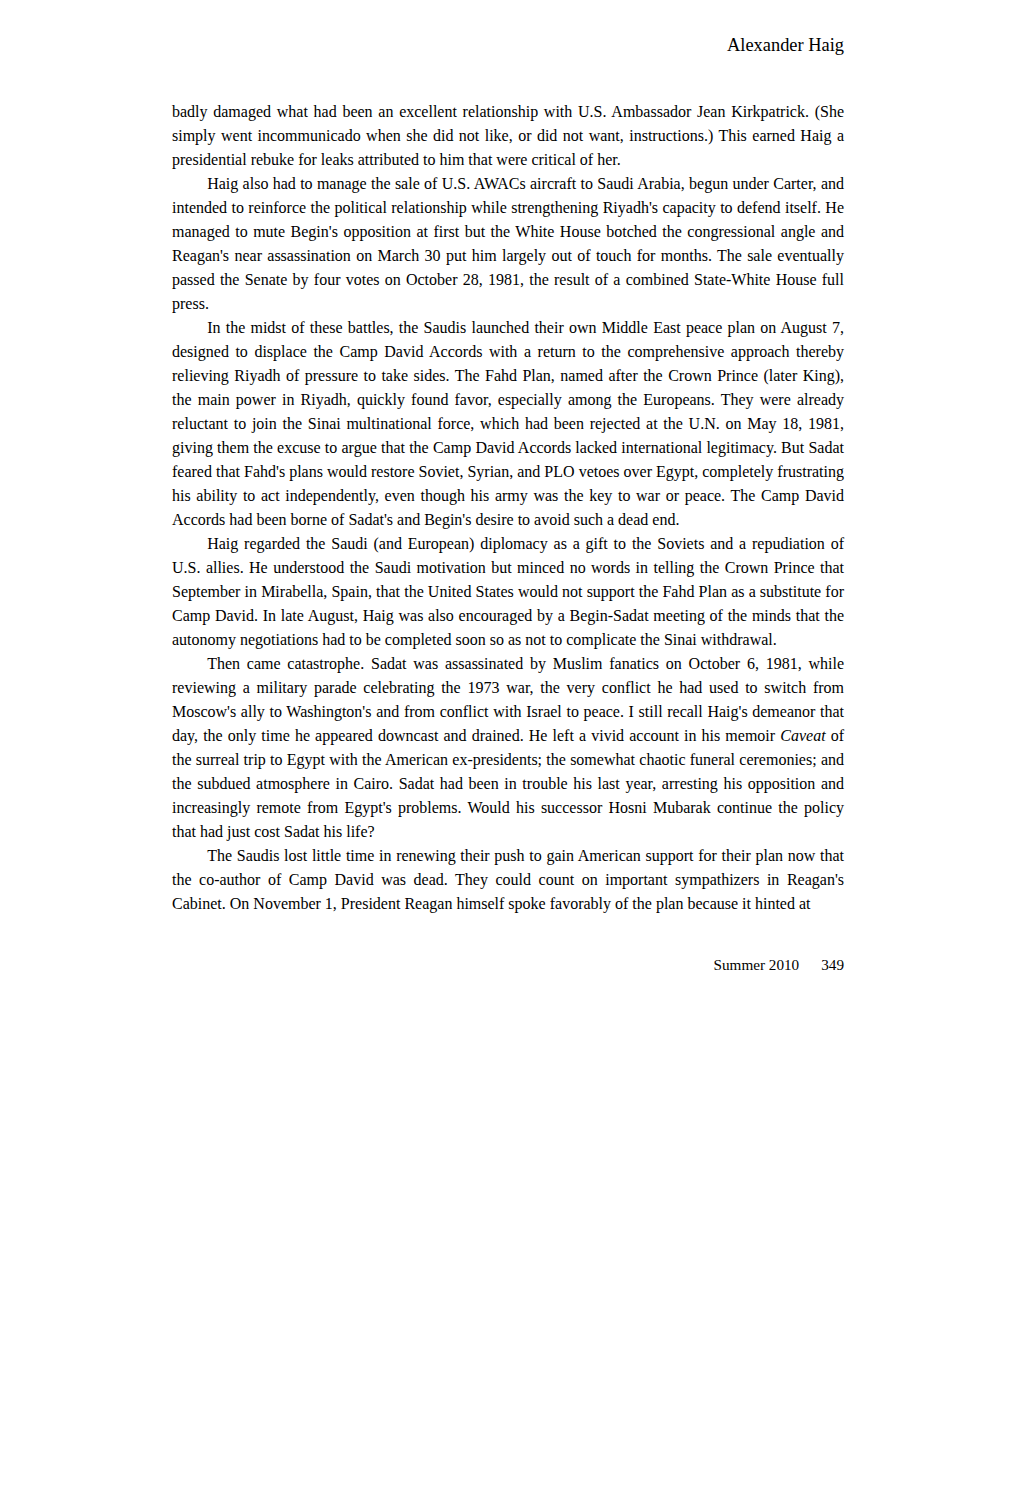Alexander Haig
badly damaged what had been an excellent relationship with U.S. Ambassador Jean Kirkpatrick. (She simply went incommunicado when she did not like, or did not want, instructions.) This earned Haig a presidential rebuke for leaks attributed to him that were critical of her.
Haig also had to manage the sale of U.S. AWACs aircraft to Saudi Arabia, begun under Carter, and intended to reinforce the political relationship while strengthening Riyadh's capacity to defend itself. He managed to mute Begin's opposition at first but the White House botched the congressional angle and Reagan's near assassination on March 30 put him largely out of touch for months. The sale eventually passed the Senate by four votes on October 28, 1981, the result of a combined State-White House full press.
In the midst of these battles, the Saudis launched their own Middle East peace plan on August 7, designed to displace the Camp David Accords with a return to the comprehensive approach thereby relieving Riyadh of pressure to take sides. The Fahd Plan, named after the Crown Prince (later King), the main power in Riyadh, quickly found favor, especially among the Europeans. They were already reluctant to join the Sinai multinational force, which had been rejected at the U.N. on May 18, 1981, giving them the excuse to argue that the Camp David Accords lacked international legitimacy. But Sadat feared that Fahd's plans would restore Soviet, Syrian, and PLO vetoes over Egypt, completely frustrating his ability to act independently, even though his army was the key to war or peace. The Camp David Accords had been borne of Sadat's and Begin's desire to avoid such a dead end.
Haig regarded the Saudi (and European) diplomacy as a gift to the Soviets and a repudiation of U.S. allies. He understood the Saudi motivation but minced no words in telling the Crown Prince that September in Mirabella, Spain, that the United States would not support the Fahd Plan as a substitute for Camp David. In late August, Haig was also encouraged by a Begin-Sadat meeting of the minds that the autonomy negotiations had to be completed soon so as not to complicate the Sinai withdrawal.
Then came catastrophe. Sadat was assassinated by Muslim fanatics on October 6, 1981, while reviewing a military parade celebrating the 1973 war, the very conflict he had used to switch from Moscow's ally to Washington's and from conflict with Israel to peace. I still recall Haig's demeanor that day, the only time he appeared downcast and drained. He left a vivid account in his memoir Caveat of the surreal trip to Egypt with the American ex-presidents; the somewhat chaotic funeral ceremonies; and the subdued atmosphere in Cairo. Sadat had been in trouble his last year, arresting his opposition and increasingly remote from Egypt's problems. Would his successor Hosni Mubarak continue the policy that had just cost Sadat his life?
The Saudis lost little time in renewing their push to gain American support for their plan now that the co-author of Camp David was dead. They could count on important sympathizers in Reagan's Cabinet. On November 1, President Reagan himself spoke favorably of the plan because it hinted at
Summer 2010 349